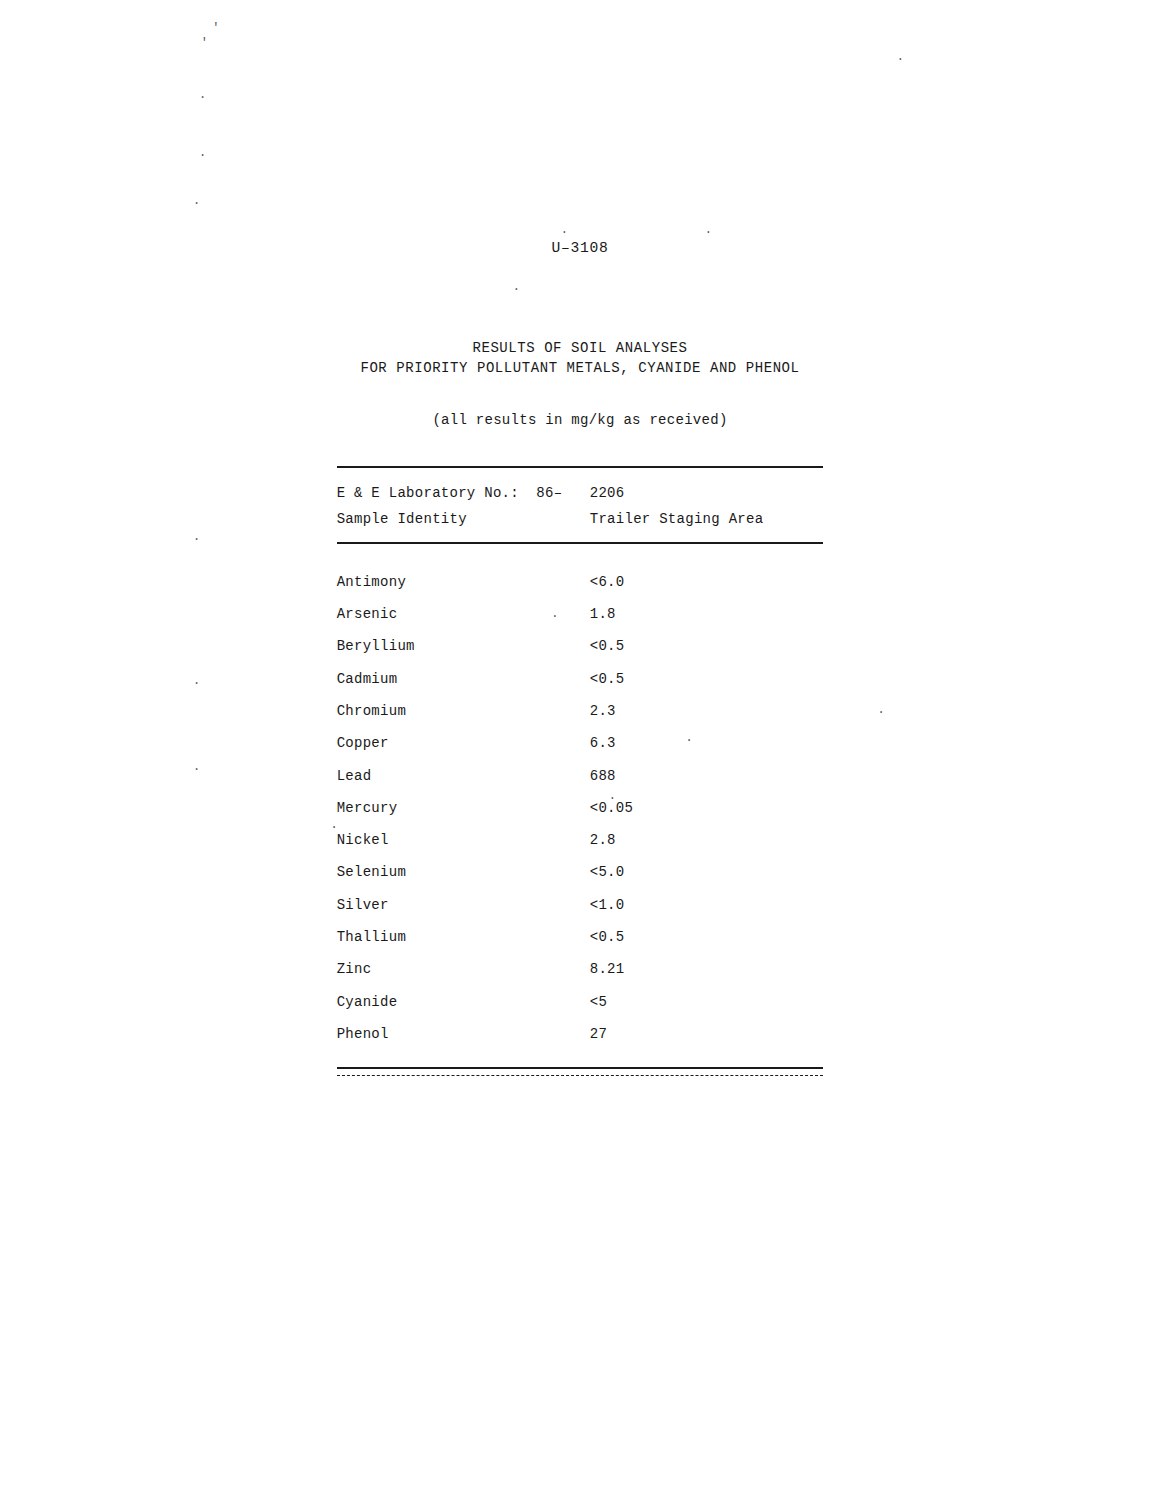' ' · · · · · · · · · · · · · · ·
U–3108
RESULTS OF SOIL ANALYSES
FOR PRIORITY POLLUTANT METALS, CYANIDE AND PHENOL
(all results in mg/kg as received)
| E & E Laboratory No.: 86– | 2206 |
| Sample Identity | Trailer Staging Area |
| Antimony | <6.0 |
| Arsenic | 1.8 |
| Beryllium | <0.5 |
| Cadmium | <0.5 |
| Chromium | 2.3 |
| Copper | 6.3 |
| Lead | 688 |
| Mercury | <0.05 |
| Nickel | 2.8 |
| Selenium | <5.0 |
| Silver | <1.0 |
| Thallium | <0.5 |
| Zinc | 8.21 |
| Cyanide | <5 |
| Phenol | 27 |